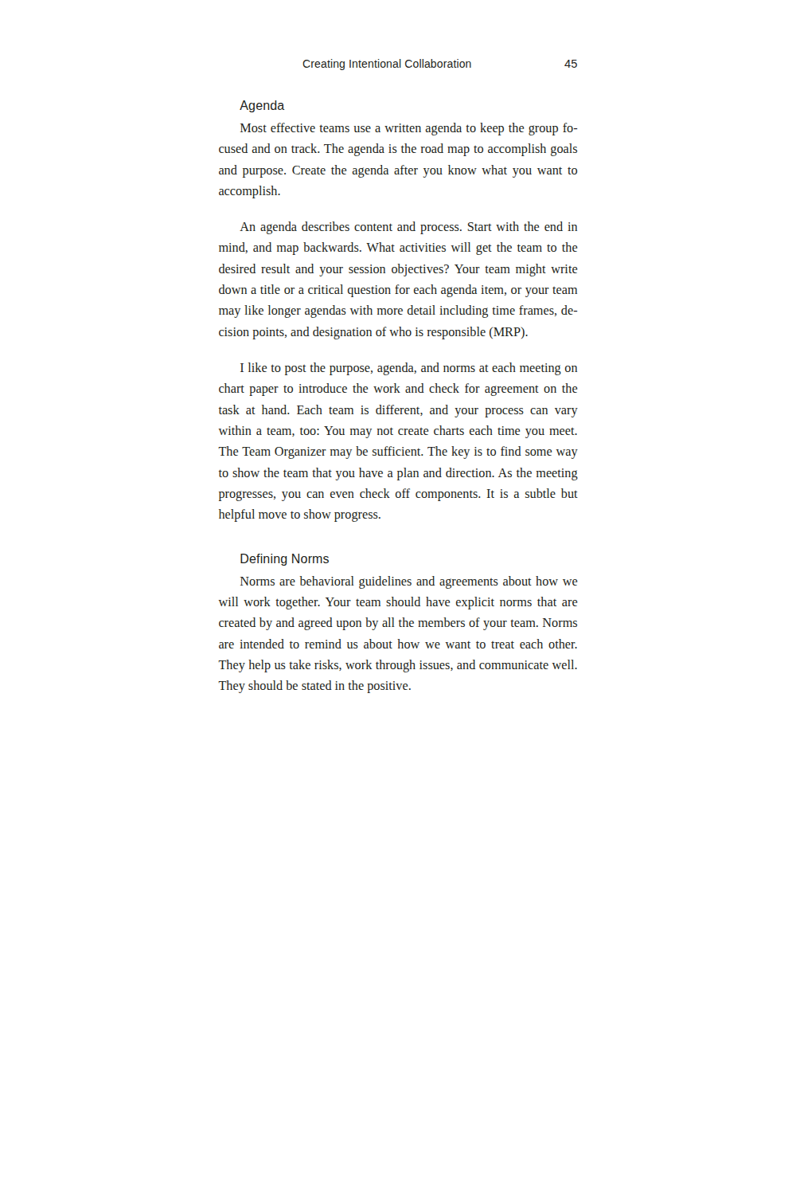Creating Intentional Collaboration 45
Agenda
Most effective teams use a written agenda to keep the group focused and on track. The agenda is the road map to accomplish goals and purpose. Create the agenda after you know what you want to accomplish.
An agenda describes content and process. Start with the end in mind, and map backwards. What activities will get the team to the desired result and your session objectives? Your team might write down a title or a critical question for each agenda item, or your team may like longer agendas with more detail including time frames, decision points, and designation of who is responsible (MRP).
I like to post the purpose, agenda, and norms at each meeting on chart paper to introduce the work and check for agreement on the task at hand. Each team is different, and your process can vary within a team, too: You may not create charts each time you meet. The Team Organizer may be sufficient. The key is to find some way to show the team that you have a plan and direction. As the meeting progresses, you can even check off components. It is a subtle but helpful move to show progress.
Defining Norms
Norms are behavioral guidelines and agreements about how we will work together. Your team should have explicit norms that are created by and agreed upon by all the members of your team. Norms are intended to remind us about how we want to treat each other. They help us take risks, work through issues, and communicate well. They should be stated in the positive.